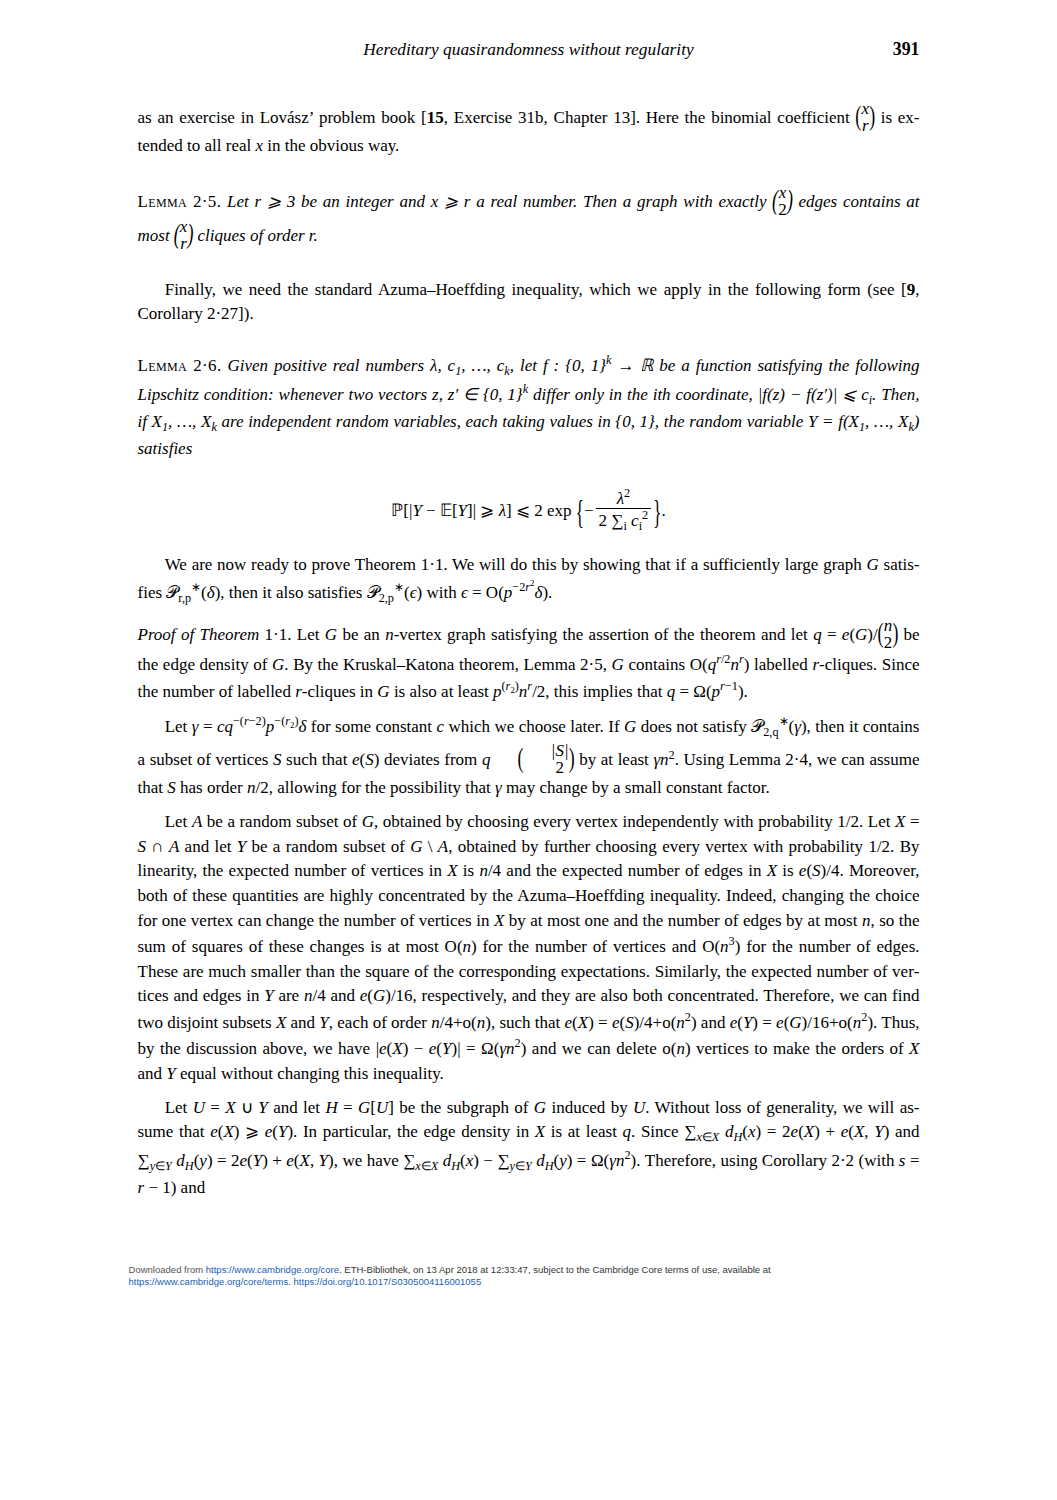Hereditary quasirandomness without regularity 391
as an exercise in Lovász’ problem book [15, Exercise 31b, Chapter 13]. Here the binomial coefficient xr is extended to all real x in the obvious way.
Lemma 2·5. Let r ⩾ 3 be an integer and x ⩾ r a real number. Then a graph with exactly x 2 edges contains at most xr cliques of order r.
Finally, we need the standard Azuma–Hoeffding inequality, which we apply in the following form (see [9, Corollary 2·27]).
Lemma 2·6. Given positive real numbers λ, c 1, …, ck, let f : {0, 1}k → ℝ be a function satisfying the following Lipschitz condition: whenever two vectors z, z′ ∈ {0, 1}k differ only in the ith coordinate, |f(z) − f(z′)| ⩽ ci. Then, if X 1, …, Xk are independent random variables, each taking values in {0, 1}, the random variable Y = f(X 1, …, Xk) satisfies
ℙ[|Y − 𝔼[Y]| ⩾ λ] ⩽ 2 exp {−λ 22 ∑i ci 2}.
We are now ready to prove Theorem 1·1. We will do this by showing that if a sufficiently large graph G satisfies 𝒫r,p∗(δ), then it also satisfies 𝒫2,p∗(ϵ) with ϵ = O(p−2r 2 δ).
Proof of Theorem 1·1. Let G be an n-vertex graph satisfying the assertion of the theorem and let q = e(G)/n 2 be the edge density of G. By the Kruskal–Katona theorem, Lemma 2·5, G contains O(qr/2 nr) labelled r-cliques. Since the number of labelled r-cliques in G is also at least p(r 2) nr/2, this implies that q = Ω(pr−1).
Let γ = cq−(r−2) p−(r 2) δ for some constant c which we choose later. If G does not satisfy 𝒫2,q∗(γ), then it contains a subset of vertices S such that e(S) deviates from q|S|2 by at least γn 2. Using Lemma 2·4, we can assume that S has order n/2, allowing for the possibility that γ may change by a small constant factor.
Let A be a random subset of G, obtained by choosing every vertex independently with probability 1/2. Let X = S ∩ A and let Y be a random subset of G \ A, obtained by further choosing every vertex with probability 1/2. By linearity, the expected number of vertices in X is n/4 and the expected number of edges in X is e(S)/4. Moreover, both of these quantities are highly concentrated by the Azuma–Hoeffding inequality. Indeed, changing the choice for one vertex can change the number of vertices in X by at most one and the number of edges by at most n, so the sum of squares of these changes is at most O(n) for the number of vertices and O(n 3) for the number of edges. These are much smaller than the square of the corresponding expectations. Similarly, the expected number of vertices and edges in Y are n/4 and e(G)/16, respectively, and they are also both concentrated. Therefore, we can find two disjoint subsets X and Y, each of order n/4+o(n), such that e(X) = e(S)/4+o(n 2) and e(Y) = e(G)/16+o(n 2). Thus, by the discussion above, we have |e(X) − e(Y)| = Ω(γn 2) and we can delete o(n) vertices to make the orders of X and Y equal without changing this inequality.
Let U = X ∪ Y and let H = G[U] be the subgraph of G induced by U. Without loss of generality, we will assume that e(X) ⩾ e(Y). In particular, the edge density in X is at least q. Since ∑x∈X dH(x) = 2e(X) + e(X, Y) and ∑y∈Y dH(y) = 2e(Y) + e(X, Y), we have ∑x∈X dH(x) − ∑y∈Y dH(y) = Ω(γn 2). Therefore, using Corollary 2·2 (with s = r − 1) and
Downloaded from https://www.cambridge.org/core. ETH-Bibliothek, on 13 Apr 2018 at 12:33:47, subject to the Cambridge Core terms of use, available at
https://www.cambridge.org/core/terms. https://doi.org/10.1017/S0305004116001055